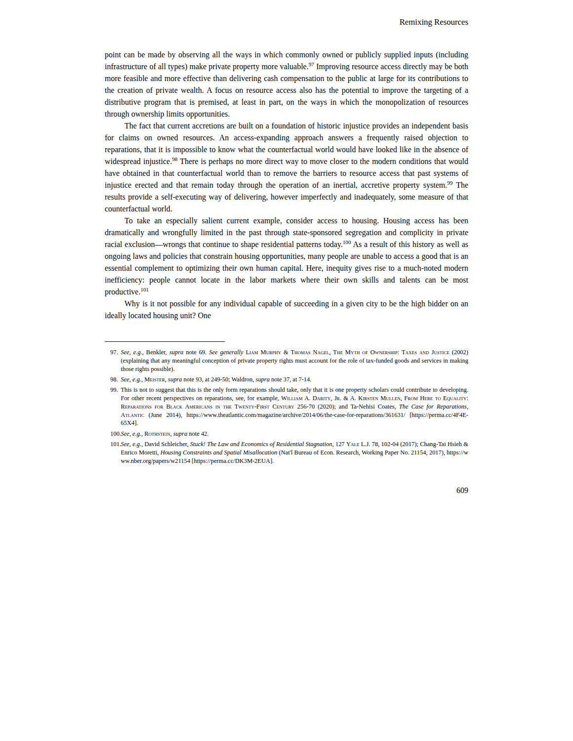Remixing Resources
point can be made by observing all the ways in which commonly owned or publicly supplied inputs (including infrastructure of all types) make private property more valuable.97 Improving resource access directly may be both more feasible and more effective than delivering cash compensation to the public at large for its contributions to the creation of private wealth. A focus on resource access also has the potential to improve the targeting of a distributive program that is premised, at least in part, on the ways in which the monopolization of resources through ownership limits opportunities.
The fact that current accretions are built on a foundation of historic injustice provides an independent basis for claims on owned resources. An access-expanding approach answers a frequently raised objection to reparations, that it is impossible to know what the counterfactual world would have looked like in the absence of widespread injustice.98 There is perhaps no more direct way to move closer to the modern conditions that would have obtained in that counterfactual world than to remove the barriers to resource access that past systems of injustice erected and that remain today through the operation of an inertial, accretive property system.99 The results provide a self-executing way of delivering, however imperfectly and inadequately, some measure of that counterfactual world.
To take an especially salient current example, consider access to housing. Housing access has been dramatically and wrongfully limited in the past through state-sponsored segregation and complicity in private racial exclusion—wrongs that continue to shape residential patterns today.100 As a result of this history as well as ongoing laws and policies that constrain housing opportunities, many people are unable to access a good that is an essential complement to optimizing their own human capital. Here, inequity gives rise to a much-noted modern inefficiency: people cannot locate in the labor markets where their own skills and talents can be most productive.101
Why is it not possible for any individual capable of succeeding in a given city to be the high bidder on an ideally located housing unit? One
97. See, e.g., Benkler, supra note 69. See generally Liam Murphy & Thomas Nagel, The Myth of Ownership: Taxes and Justice (2002) (explaining that any meaningful conception of private property rights must account for the role of tax-funded goods and services in making those rights possible).
98. See, e.g., Meister, supra note 93, at 249-50; Waldron, supra note 37, at 7-14.
99. This is not to suggest that this is the only form reparations should take, only that it is one property scholars could contribute to developing. For other recent perspectives on reparations, see, for example, William A. Darity, Jr. & A. Kirsten Mullen, From Here to Equality: Reparations for Black Americans in the Twenty-First Century 256-70 (2020); and Ta-Nehisi Coates, The Case for Reparations, Atlantic (June 2014), https://www.theatlantic.com/magazine/archive/2014/06/the-case-for-reparations/361631/ [https://perma.cc/4F4E-65X4].
100. See, e.g., Rothstein, supra note 42.
101. See, e.g., David Schleicher, Stuck! The Law and Economics of Residential Stagnation, 127 Yale L.J. 78, 102-04 (2017); Chang-Tai Hsieh & Enrico Moretti, Housing Constraints and Spatial Misallocation (Nat'l Bureau of Econ. Research, Working Paper No. 21154, 2017), https://www.nber.org/papers/w21154 [https://perma.cc/DK3M-2EUA].
609